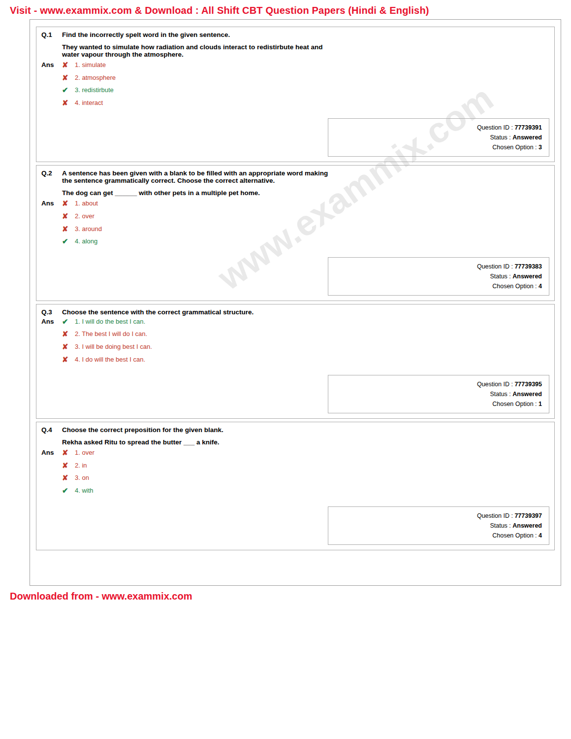Visit - www.exammix.com & Download : All Shift CBT Question Papers (Hindi & English)
www.exammix.com
Q.1 Find the incorrectly spelt word in the given sentence.
They wanted to simulate how radiation and clouds interact to redistirbute heat and
water vapour through the atmosphere.
Ans
1. simulate
2. atmosphere
3. redistirbute
4. interact
Question ID : 77739391
Status : Answered
Chosen Option : 3
Q.2 A sentence has been given with a blank to be filled with an appropriate word making
the sentence grammatically correct. Choose the correct alternative.
The dog can get ______ with other pets in a multiple pet home.
Ans
1. about
2. over
3. around
4. along
Question ID : 77739383
Status : Answered
Chosen Option : 4
Q.3 Choose the sentence with the correct grammatical structure.
Ans
1. I will do the best I can.
2. The best I will do I can.
3. I will be doing best I can.
4. I do will the best I can.
Question ID : 77739395
Status : Answered
Chosen Option : 1
Q.4 Choose the correct preposition for the given blank.
Rekha asked Ritu to spread the butter ___ a knife.
Ans
1. over
2. in
3. on
4. with
Question ID : 77739397
Status : Answered
Chosen Option : 4
Downloaded from - www.exammix.com